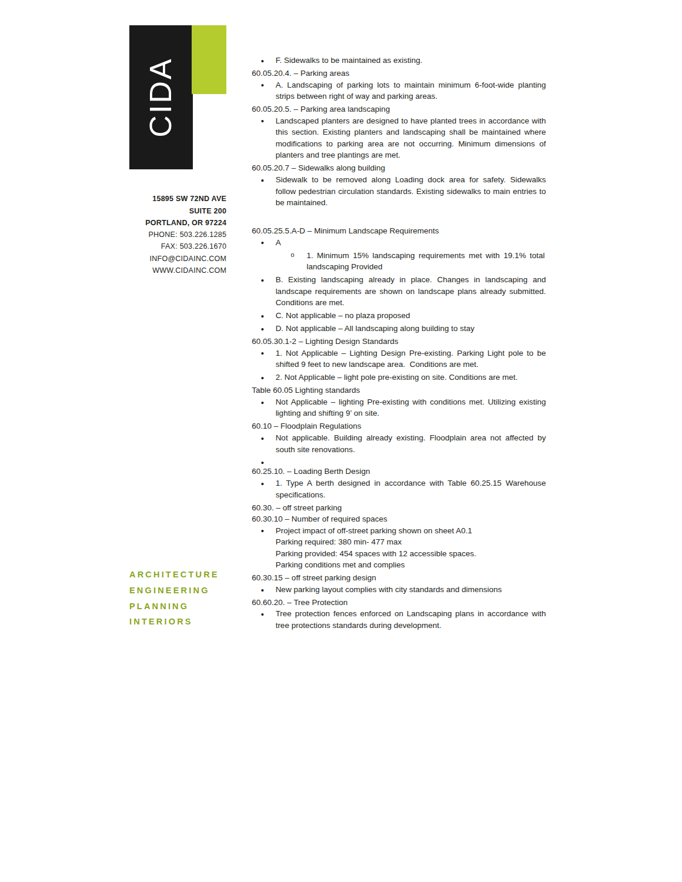CIDA
15895 SW 72ND AVE
SUITE 200
PORTLAND, OR 97224
PHONE: 503.226.1285
FAX: 503.226.1670
INFO@CIDAINC.COM
WWW.CIDAINC.COM
ARCHITECTURE
ENGINEERING
PLANNING
INTERIORS
F. Sidewalks to be maintained as existing.
60.05.20.4. – Parking areas
A. Landscaping of parking lots to maintain minimum 6-foot-wide planting strips between right of way and parking areas.
60.05.20.5. – Parking area landscaping
Landscaped planters are designed to have planted trees in accordance with this section. Existing planters and landscaping shall be maintained where modifications to parking area are not occurring. Minimum dimensions of planters and tree plantings are met.
60.05.20.7 – Sidewalks along building
Sidewalk to be removed along Loading dock area for safety. Sidewalks follow pedestrian circulation standards. Existing sidewalks to main entries to be maintained.
60.05.25.5.A-D – Minimum Landscape Requirements
A
1. Minimum 15% landscaping requirements met with 19.1% total landscaping Provided
B. Existing landscaping already in place. Changes in landscaping and landscape requirements are shown on landscape plans already submitted. Conditions are met.
C. Not applicable – no plaza proposed
D. Not applicable – All landscaping along building to stay
60.05.30.1-2 – Lighting Design Standards
1. Not Applicable – Lighting Design Pre-existing. Parking Light pole to be shifted 9 feet to new landscape area. Conditions are met.
2. Not Applicable – light pole pre-existing on site. Conditions are met.
Table 60.05 Lighting standards
Not Applicable – lighting Pre-existing with conditions met. Utilizing existing lighting and shifting 9’ on site.
60.10 – Floodplain Regulations
Not applicable. Building already existing. Floodplain area not affected by south site renovations.
60.25.10. – Loading Berth Design
1. Type A berth designed in accordance with Table 60.25.15 Warehouse specifications.
60.30. – off street parking
60.30.10 – Number of required spaces
Project impact of off-street parking shown on sheet A0.1
Parking required: 380 min- 477 max
Parking provided: 454 spaces with 12 accessible spaces.
Parking conditions met and complies
60.30.15 – off street parking design
New parking layout complies with city standards and dimensions
60.60.20. – Tree Protection
Tree protection fences enforced on Landscaping plans in accordance with tree protections standards during development.